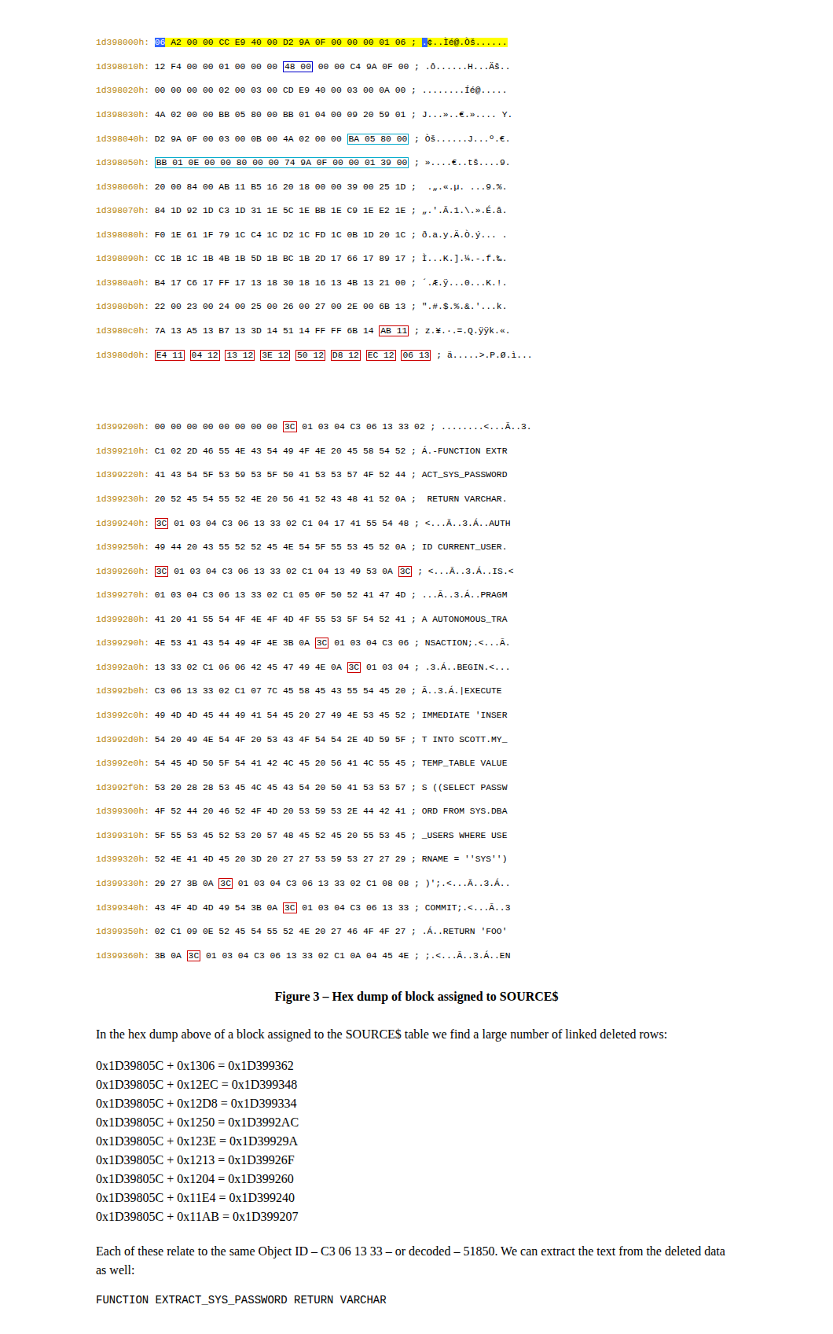1d398000h: 06 A2 00 00 CC E9 40 00 D2 9A 0F 00 00 00 01 06 ; .¢..Ìé@.Òš...... 1d398010h: 12 F4 00 00 01 00 00 00 48 00 00 00 C4 9A 0F 00 ; .ô......H...Äš.. 1d398020h: 00 00 00 00 02 00 03 00 CD E9 40 00 03 00 0A 00 ; ........Íé@..... 1d398030h: 4A 02 00 00 BB 05 80 00 BB 01 04 00 09 20 59 01 ; J...»..€.».... Y. 1d398040h: D2 9A 0F 00 03 00 0B 00 4A 02 00 00 BA 05 80 00 ; Òš......J...º.€. 1d398050h: BB 01 0E 00 00 80 00 00 74 9A 0F 00 00 01 39 00 ; »....€..tš....9. 1d398060h: 20 00 84 00 AB 11 B5 16 20 18 00 00 39 00 25 1D ; .„.«.µ. ...9.%. 1d398070h: 84 1D 92 1D C3 1D 31 1E 5C 1E BB 1E C9 1E E2 1E ; „.'.Ã.1.\.».É.â. 1d398080h: F0 1E 61 1F 79 1C C4 1C D2 1C FD 1C 0B 1D 20 1C ; ð.a.y.Ä.Ò.ý... . 1d398090h: CC 1B 1C 1B 4B 1B 5D 1B BC 1B 2D 17 66 17 89 17 ; Ì...K.].¼.-.f.‰. 1d3980a0h: B4 17 C6 17 FF 17 13 18 30 18 16 13 4B 13 21 00 ; ´.Æ.ÿ...0...K.!. 1d3980b0h: 22 00 23 00 24 00 25 00 26 00 27 00 2E 00 6B 13 ; ".#.$.%.&.'...k. 1d3980c0h: 7A 13 A5 13 B7 13 3D 14 51 14 FF FF 6B 14 AB 11 ; z.¥.·.=.Q.ÿÿk.«. 1d3980d0h: E4 11 04 12 13 12 3E 12 50 12 D8 12 EC 12 06 13 ; ä.....>.P.Ø.ì... 1d399200h: 00 00 00 00 00 00 00 00 3C 01 03 04 C3 06 13 33 02 ; ........<...Ã..3. 1d399210h: C1 02 2D 46 55 4E 43 54 49 4F 4E 20 45 58 54 52 ; Á.-FUNCTION EXTR 1d399220h: 41 43 54 5F 53 59 53 5F 50 41 53 53 57 4F 52 44 ; ACT_SYS_PASSWORD 1d399230h: 20 52 45 54 55 52 4E 20 56 41 52 43 48 41 52 0A ; RETURN VARCHAR. 1d399240h: 3C 01 03 04 C3 06 13 33 02 C1 04 17 41 55 54 48 ; <...Ã..3.Á..AUTH 1d399250h: 49 44 20 43 55 52 52 45 4E 54 5F 55 53 45 52 0A ; ID CURRENT_USER. 1d399260h: 3C 01 03 04 C3 06 13 33 02 C1 04 13 49 53 0A 3C ; <...Ã..3.Á..IS.< 1d399270h: 01 03 04 C3 06 13 33 02 C1 05 0F 50 52 41 47 4D ; ...Ã..3.Á..PRAGM 1d399280h: 41 20 41 55 54 4F 4E 4F 4D 4F 55 53 5F 54 52 41 ; A AUTONOMOUS_TRA 1d399290h: 4E 53 41 43 54 49 4F 4E 3B 0A 3C 01 03 04 C3 06 ; NSACTION;.<...Ã. 1d3992a0h: 13 33 02 C1 06 06 42 45 47 49 4E 0A 3C 01 03 04 ; .3.Á..BEGIN.<... 1d3992b0h: C3 06 13 33 02 C1 07 7C 45 58 45 43 55 54 45 20 ; Ã..3.Á.|EXECUTE 1d3992c0h: 49 4D 4D 45 44 49 41 54 45 20 27 49 4E 53 45 52 ; IMMEDIATE 'INSER 1d3992d0h: 54 20 49 4E 54 4F 20 53 43 4F 54 54 2E 4D 59 5F ; T INTO SCOTT.MY_ 1d3992e0h: 54 45 4D 50 5F 54 41 42 4C 45 20 56 41 4C 55 45 ; TEMP_TABLE VALUE 1d3992f0h: 53 20 28 28 53 45 4C 45 43 54 20 50 41 53 53 57 ; S ((SELECT PASSW 1d399300h: 4F 52 44 20 46 52 4F 4D 20 53 59 53 2E 44 42 41 ; ORD FROM SYS.DBA 1d399310h: 5F 55 53 45 52 53 20 57 48 45 52 45 20 55 53 45 ; _USERS WHERE USE 1d399320h: 52 4E 41 4D 45 20 3D 20 27 27 53 59 53 27 27 29 ; RNAME = ''SYS'') 1d399330h: 29 27 3B 0A 3C 01 03 04 C3 06 13 33 02 C1 08 08 ; )';.<...Ã..3.Á.. 1d399340h: 43 4F 4D 4D 49 54 3B 0A 3C 01 03 04 C3 06 13 33 ; COMMIT;.<...Ã..3 1d399350h: 02 C1 09 0E 52 45 54 55 52 4E 20 27 46 4F 4F 27 ; .Á..RETURN 'FOO' 1d399360h: 3B 0A 3C 01 03 04 C3 06 13 33 02 C1 0A 04 45 4E ; ;.<...Ã..3.Á..EN
Figure 3 – Hex dump of block assigned to SOURCE$
In the hex dump above of a block assigned to the SOURCE$ table we find a large number of linked deleted rows:
0x1D39805C + 0x1306 = 0x1D399362
0x1D39805C + 0x12EC = 0x1D399348
0x1D39805C + 0x12D8 = 0x1D399334
0x1D39805C + 0x1250 = 0x1D3992AC
0x1D39805C + 0x123E = 0x1D39929A
0x1D39805C + 0x1213 = 0x1D39926F
0x1D39805C + 0x1204 = 0x1D399260
0x1D39805C + 0x11E4 = 0x1D399240
0x1D39805C + 0x11AB = 0x1D399207
Each of these relate to the same Object ID – C3 06 13 33 – or decoded – 51850. We can extract the text from the deleted data as well:
FUNCTION EXTRACT_SYS_PASSWORD RETURN VARCHAR